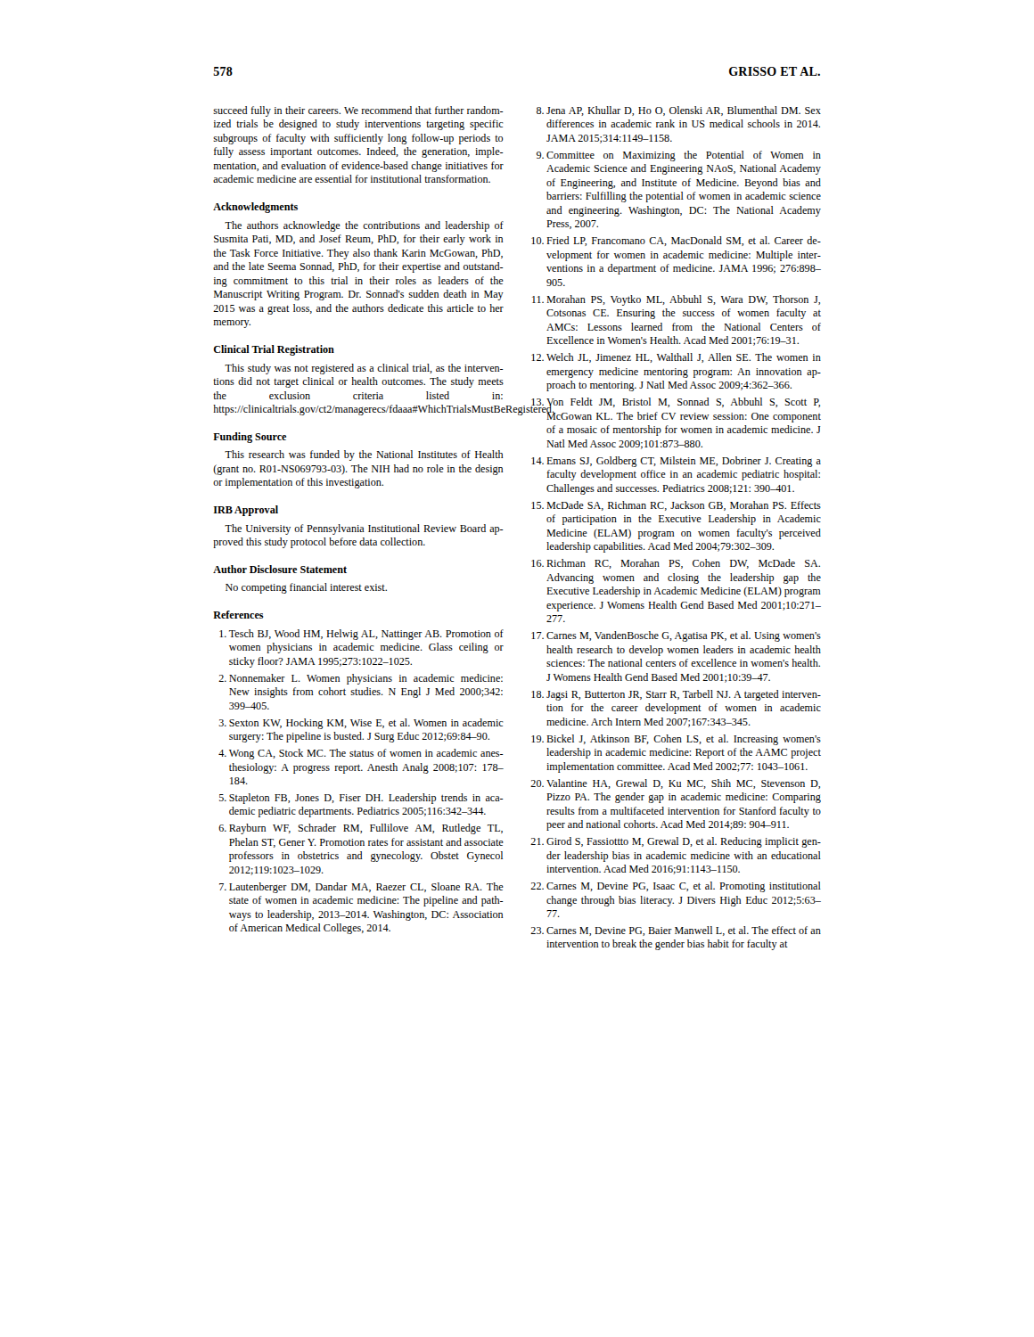578 GRISSO ET AL.
succeed fully in their careers. We recommend that further randomized trials be designed to study interventions targeting specific subgroups of faculty with sufficiently long follow-up periods to fully assess important outcomes. Indeed, the generation, implementation, and evaluation of evidence-based change initiatives for academic medicine are essential for institutional transformation.
Acknowledgments
The authors acknowledge the contributions and leadership of Susmita Pati, MD, and Josef Reum, PhD, for their early work in the Task Force Initiative. They also thank Karin McGowan, PhD, and the late Seema Sonnad, PhD, for their expertise and outstanding commitment to this trial in their roles as leaders of the Manuscript Writing Program. Dr. Sonnad's sudden death in May 2015 was a great loss, and the authors dedicate this article to her memory.
Clinical Trial Registration
This study was not registered as a clinical trial, as the interventions did not target clinical or health outcomes. The study meets the exclusion criteria listed in: https://clinicaltrials.gov/ct2/managerecs/fdaaa#WhichTrialsMustBeRegistered.
Funding Source
This research was funded by the National Institutes of Health (grant no. R01-NS069793-03). The NIH had no role in the design or implementation of this investigation.
IRB Approval
The University of Pennsylvania Institutional Review Board approved this study protocol before data collection.
Author Disclosure Statement
No competing financial interest exist.
References
Tesch BJ, Wood HM, Helwig AL, Nattinger AB. Promotion of women physicians in academic medicine. Glass ceiling or sticky floor? JAMA 1995;273:1022–1025.
Nonnemaker L. Women physicians in academic medicine: New insights from cohort studies. N Engl J Med 2000;342: 399–405.
Sexton KW, Hocking KM, Wise E, et al. Women in academic surgery: The pipeline is busted. J Surg Educ 2012;69:84–90.
Wong CA, Stock MC. The status of women in academic anesthesiology: A progress report. Anesth Analg 2008;107: 178–184.
Stapleton FB, Jones D, Fiser DH. Leadership trends in academic pediatric departments. Pediatrics 2005;116:342–344.
Rayburn WF, Schrader RM, Fullilove AM, Rutledge TL, Phelan ST, Gener Y. Promotion rates for assistant and associate professors in obstetrics and gynecology. Obstet Gynecol 2012;119:1023–1029.
Lautenberger DM, Dandar MA, Raezer CL, Sloane RA. The state of women in academic medicine: The pipeline and pathways to leadership, 2013–2014. Washington, DC: Association of American Medical Colleges, 2014.
Jena AP, Khullar D, Ho O, Olenski AR, Blumenthal DM. Sex differences in academic rank in US medical schools in 2014. JAMA 2015;314:1149–1158.
Committee on Maximizing the Potential of Women in Academic Science and Engineering NAoS, National Academy of Engineering, and Institute of Medicine. Beyond bias and barriers: Fulfilling the potential of women in academic science and engineering. Washington, DC: The National Academy Press, 2007.
Fried LP, Francomano CA, MacDonald SM, et al. Career development for women in academic medicine: Multiple interventions in a department of medicine. JAMA 1996; 276:898–905.
Morahan PS, Voytko ML, Abbuhl S, Wara DW, Thorson J, Cotsonas CE. Ensuring the success of women faculty at AMCs: Lessons learned from the National Centers of Excellence in Women's Health. Acad Med 2001;76:19–31.
Welch JL, Jimenez HL, Walthall J, Allen SE. The women in emergency medicine mentoring program: An innovation approach to mentoring. J Natl Med Assoc 2009;4:362–366.
Von Feldt JM, Bristol M, Sonnad S, Abbuhl S, Scott P, McGowan KL. The brief CV review session: One component of a mosaic of mentorship for women in academic medicine. J Natl Med Assoc 2009;101:873–880.
Emans SJ, Goldberg CT, Milstein ME, Dobriner J. Creating a faculty development office in an academic pediatric hospital: Challenges and successes. Pediatrics 2008;121: 390–401.
McDade SA, Richman RC, Jackson GB, Morahan PS. Effects of participation in the Executive Leadership in Academic Medicine (ELAM) program on women faculty's perceived leadership capabilities. Acad Med 2004;79:302–309.
Richman RC, Morahan PS, Cohen DW, McDade SA. Advancing women and closing the leadership gap the Executive Leadership in Academic Medicine (ELAM) program experience. J Womens Health Gend Based Med 2001;10:271–277.
Carnes M, VandenBosche G, Agatisa PK, et al. Using women's health research to develop women leaders in academic health sciences: The national centers of excellence in women's health. J Womens Health Gend Based Med 2001;10:39–47.
Jagsi R, Butterton JR, Starr R, Tarbell NJ. A targeted intervention for the career development of women in academic medicine. Arch Intern Med 2007;167:343–345.
Bickel J, Atkinson BF, Cohen LS, et al. Increasing women's leadership in academic medicine: Report of the AAMC project implementation committee. Acad Med 2002;77: 1043–1061.
Valantine HA, Grewal D, Ku MC, Shih MC, Stevenson D, Pizzo PA. The gender gap in academic medicine: Comparing results from a multifaceted intervention for Stanford faculty to peer and national cohorts. Acad Med 2014;89: 904–911.
Girod S, Fassiottto M, Grewal D, et al. Reducing implicit gender leadership bias in academic medicine with an educational intervention. Acad Med 2016;91:1143–1150.
Carnes M, Devine PG, Isaac C, et al. Promoting institutional change through bias literacy. J Divers High Educ 2012;5:63–77.
Carnes M, Devine PG, Baier Manwell L, et al. The effect of an intervention to break the gender bias habit for faculty at